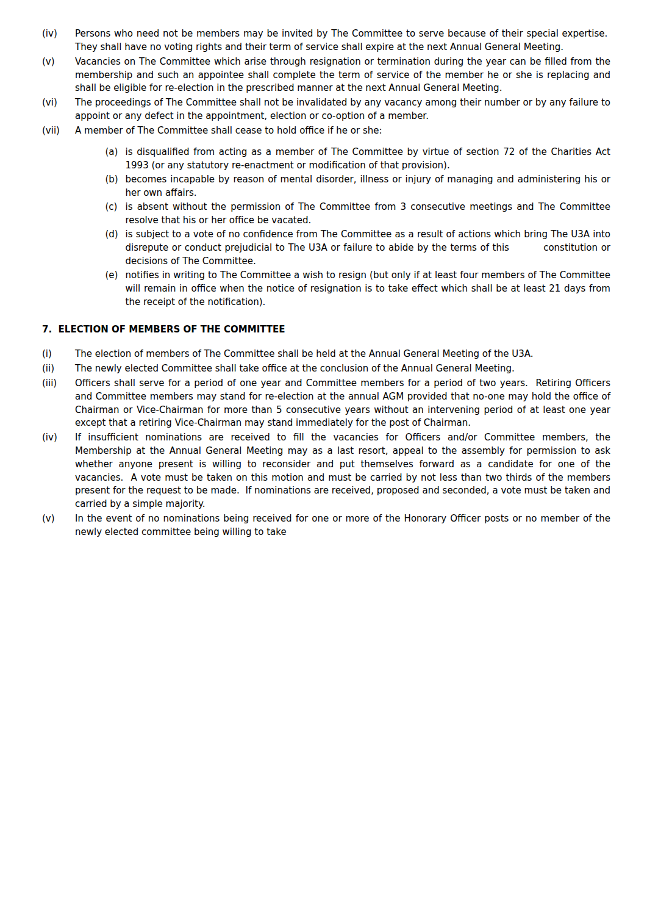(iv) Persons who need not be members may be invited by The Committee to serve because of their special expertise. They shall have no voting rights and their term of service shall expire at the next Annual General Meeting.
(v) Vacancies on The Committee which arise through resignation or termination during the year can be filled from the membership and such an appointee shall complete the term of service of the member he or she is replacing and shall be eligible for re-election in the prescribed manner at the next Annual General Meeting.
(vi) The proceedings of The Committee shall not be invalidated by any vacancy among their number or by any failure to appoint or any defect in the appointment, election or co-option of a member.
(vii) A member of The Committee shall cease to hold office if he or she:
(a) is disqualified from acting as a member of The Committee by virtue of section 72 of the Charities Act 1993 (or any statutory re-enactment or modification of that provision).
(b) becomes incapable by reason of mental disorder, illness or injury of managing and administering his or her own affairs.
(c) is absent without the permission of The Committee from 3 consecutive meetings and The Committee resolve that his or her office be vacated.
(d) is subject to a vote of no confidence from The Committee as a result of actions which bring The U3A into disrepute or conduct prejudicial to The U3A or failure to abide by the terms of this constitution or decisions of The Committee.
(e) notifies in writing to The Committee a wish to resign (but only if at least four members of The Committee will remain in office when the notice of resignation is to take effect which shall be at least 21 days from the receipt of the notification).
7. ELECTION OF MEMBERS OF THE COMMITTEE
(i) The election of members of The Committee shall be held at the Annual General Meeting of the U3A.
(ii) The newly elected Committee shall take office at the conclusion of the Annual General Meeting.
(iii) Officers shall serve for a period of one year and Committee members for a period of two years. Retiring Officers and Committee members may stand for re-election at the annual AGM provided that no-one may hold the office of Chairman or Vice-Chairman for more than 5 consecutive years without an intervening period of at least one year except that a retiring Vice-Chairman may stand immediately for the post of Chairman.
(iv) If insufficient nominations are received to fill the vacancies for Officers and/or Committee members, the Membership at the Annual General Meeting may as a last resort, appeal to the assembly for permission to ask whether anyone present is willing to reconsider and put themselves forward as a candidate for one of the vacancies. A vote must be taken on this motion and must be carried by not less than two thirds of the members present for the request to be made. If nominations are received, proposed and seconded, a vote must be taken and carried by a simple majority.
(v) In the event of no nominations being received for one or more of the Honorary Officer posts or no member of the newly elected committee being willing to take